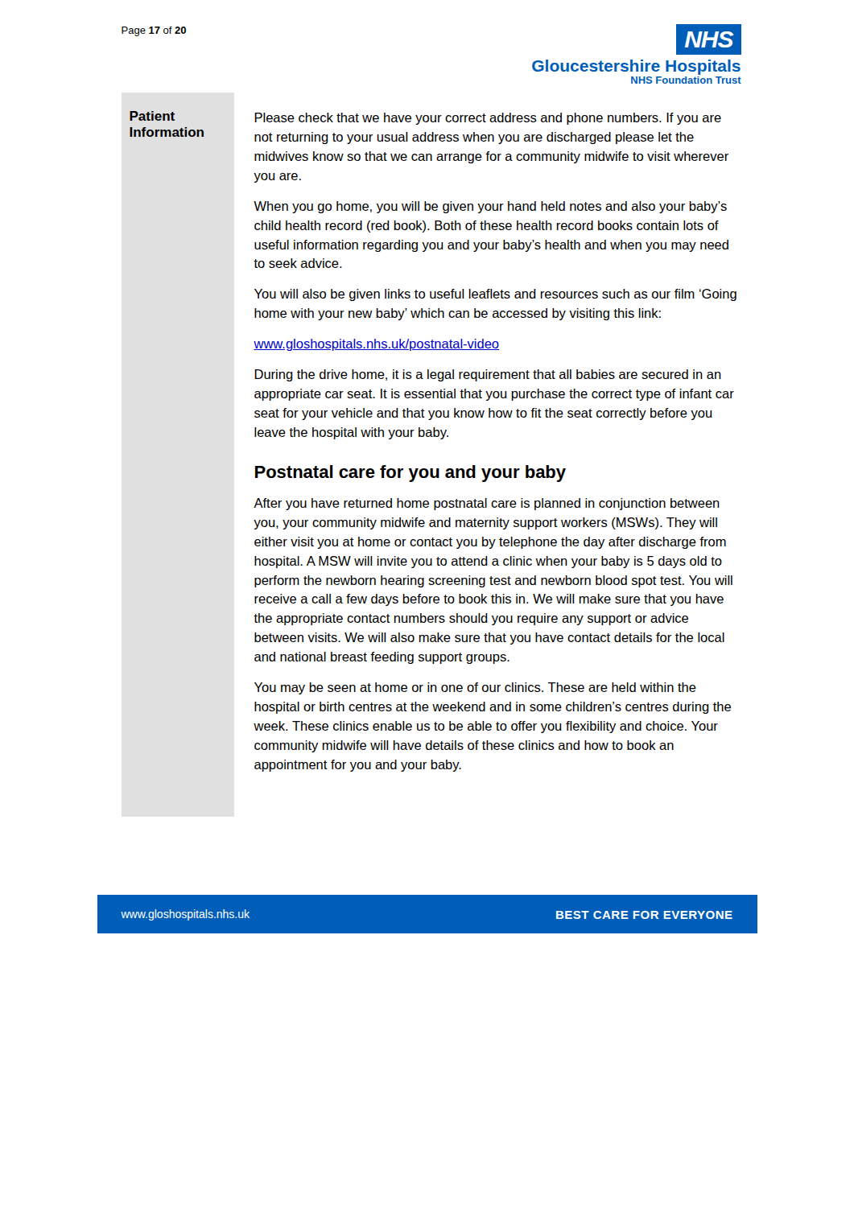Page 17 of 20
NHS
Gloucestershire Hospitals
NHS Foundation Trust
Patient
Information
Please check that we have your correct address and phone numbers. If you are not returning to your usual address when you are discharged please let the midwives know so that we can arrange for a community midwife to visit wherever you are.
When you go home, you will be given your hand held notes and also your baby’s child health record (red book). Both of these health record books contain lots of useful information regarding you and your baby’s health and when you may need to seek advice.
You will also be given links to useful leaflets and resources such as our film ‘Going home with your new baby’ which can be accessed by visiting this link:
www.gloshospitals.nhs.uk/postnatal-video
During the drive home, it is a legal requirement that all babies are secured in an appropriate car seat. It is essential that you purchase the correct type of infant car seat for your vehicle and that you know how to fit the seat correctly before you leave the hospital with your baby.
Postnatal care for you and your baby
After you have returned home postnatal care is planned in conjunction between you, your community midwife and maternity support workers (MSWs). They will either visit you at home or contact you by telephone the day after discharge from hospital. A MSW will invite you to attend a clinic when your baby is 5 days old to perform the newborn hearing screening test and newborn blood spot test. You will receive a call a few days before to book this in. We will make sure that you have the appropriate contact numbers should you require any support or advice between visits. We will also make sure that you have contact details for the local and national breast feeding support groups.
You may be seen at home or in one of our clinics. These are held within the hospital or birth centres at the weekend and in some children’s centres during the week. These clinics enable us to be able to offer you flexibility and choice. Your community midwife will have details of these clinics and how to book an appointment for you and your baby.
www.gloshospitals.nhs.uk BEST CARE FOR EVERYONE